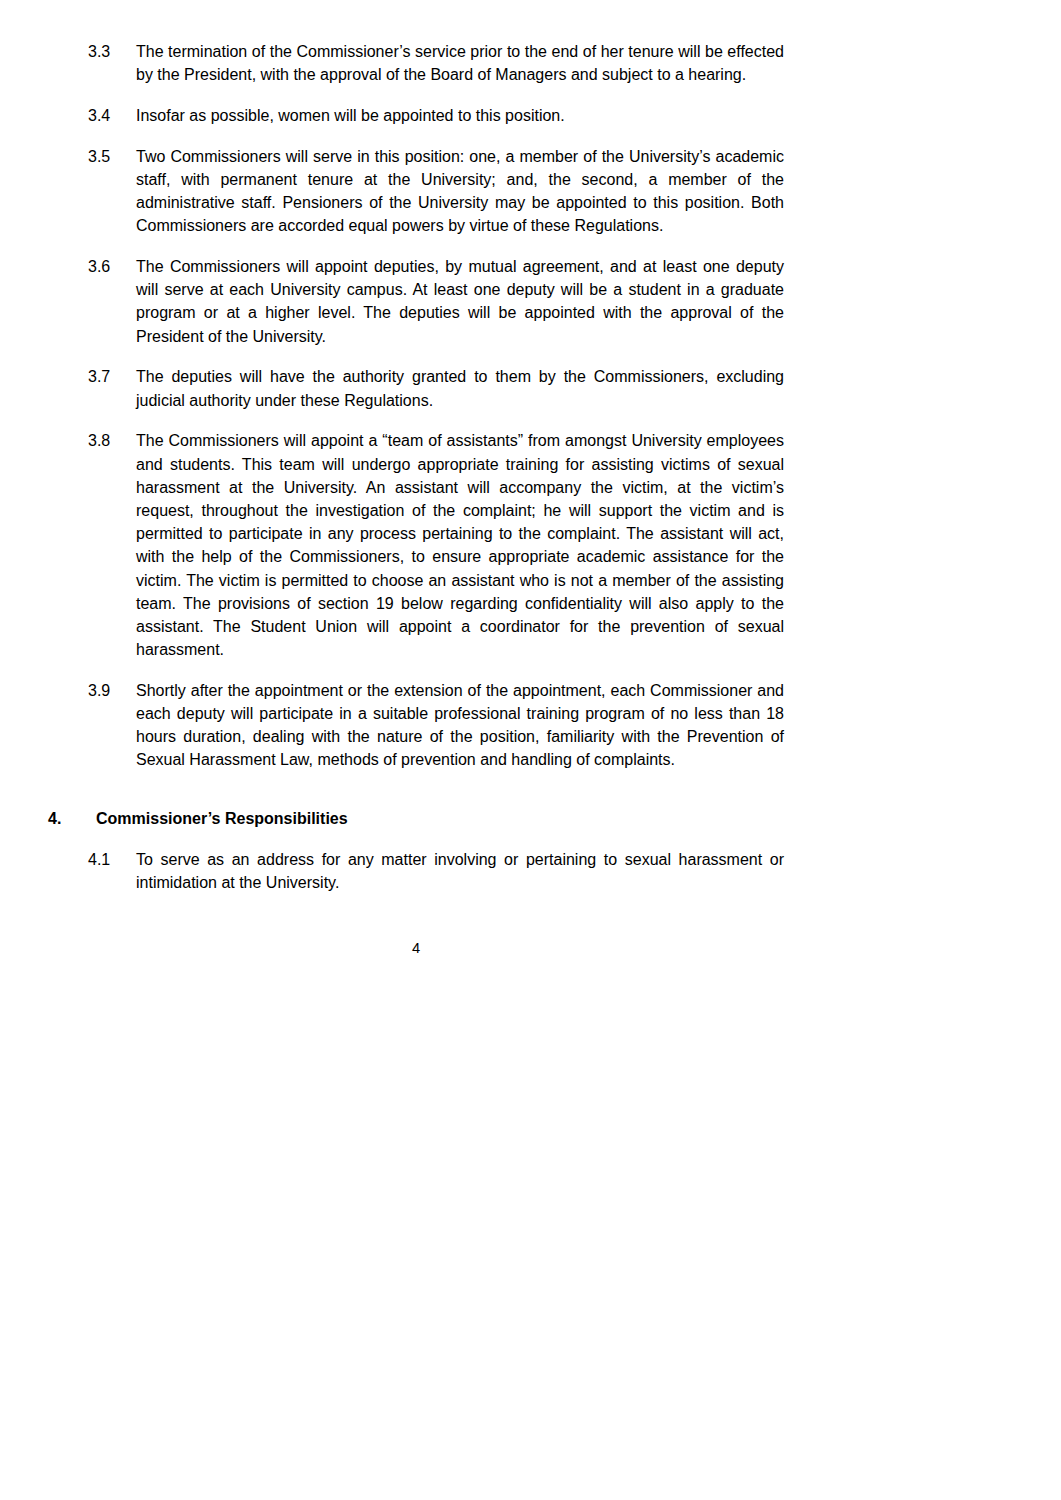3.3
The termination of the Commissioner’s service prior to the end of her tenure will be effected by the President, with the approval of the Board of Managers and subject to a hearing.
3.4
Insofar as possible, women will be appointed to this position.
3.5
Two Commissioners will serve in this position: one, a member of the University’s academic staff, with permanent tenure at the University; and, the second, a member of the administrative staff. Pensioners of the University may be appointed to this position. Both Commissioners are accorded equal powers by virtue of these Regulations.
3.6
The Commissioners will appoint deputies, by mutual agreement, and at least one deputy will serve at each University campus. At least one deputy will be a student in a graduate program or at a higher level. The deputies will be appointed with the approval of the President of the University.
3.7
The deputies will have the authority granted to them by the Commissioners, excluding judicial authority under these Regulations.
3.8
The Commissioners will appoint a “team of assistants” from amongst University employees and students. This team will undergo appropriate training for assisting victims of sexual harassment at the University. An assistant will accompany the victim, at the victim’s request, throughout the investigation of the complaint; he will support the victim and is permitted to participate in any process pertaining to the complaint. The assistant will act, with the help of the Commissioners, to ensure appropriate academic assistance for the victim. The victim is permitted to choose an assistant who is not a member of the assisting team. The provisions of section 19 below regarding confidentiality will also apply to the assistant. The Student Union will appoint a coordinator for the prevention of sexual harassment.
3.9
Shortly after the appointment or the extension of the appointment, each Commissioner and each deputy will participate in a suitable professional training program of no less than 18 hours duration, dealing with the nature of the position, familiarity with the Prevention of Sexual Harassment Law, methods of prevention and handling of complaints.
4. Commissioner’s Responsibilities
4.1
To serve as an address for any matter involving or pertaining to sexual harassment or intimidation at the University.
4